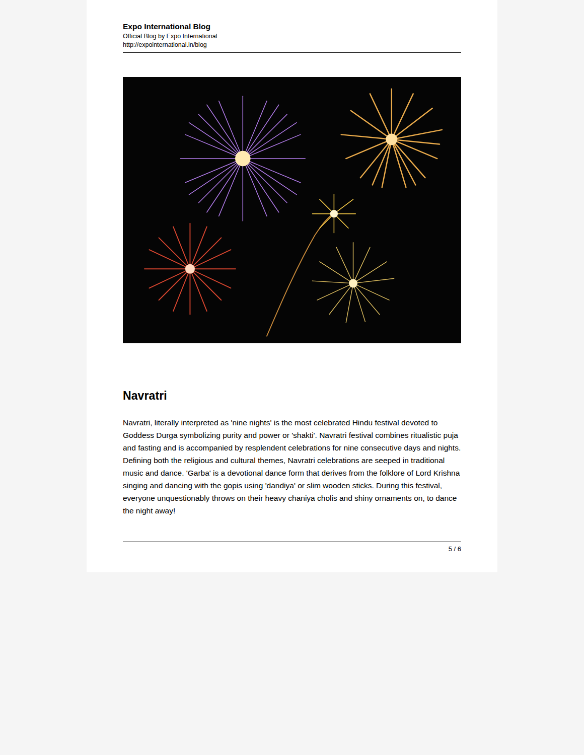Expo International Blog
Official Blog by Expo International
http://expointernational.in/blog
Navratri
Navratri, literally interpreted as 'nine nights' is the most celebrated Hindu festival devoted to Goddess Durga symbolizing purity and power or 'shakti'. Navratri festival combines ritualistic puja and fasting and is accompanied by resplendent celebrations for nine consecutive days and nights. Defining both the religious and cultural themes, Navratri celebrations are seeped in traditional music and dance. 'Garba' is a devotional dance form that derives from the folklore of Lord Krishna singing and dancing with the gopis using 'dandiya' or slim wooden sticks. During this festival, everyone unquestionably throws on their heavy chaniya cholis and shiny ornaments on, to dance the night away!
5 / 6